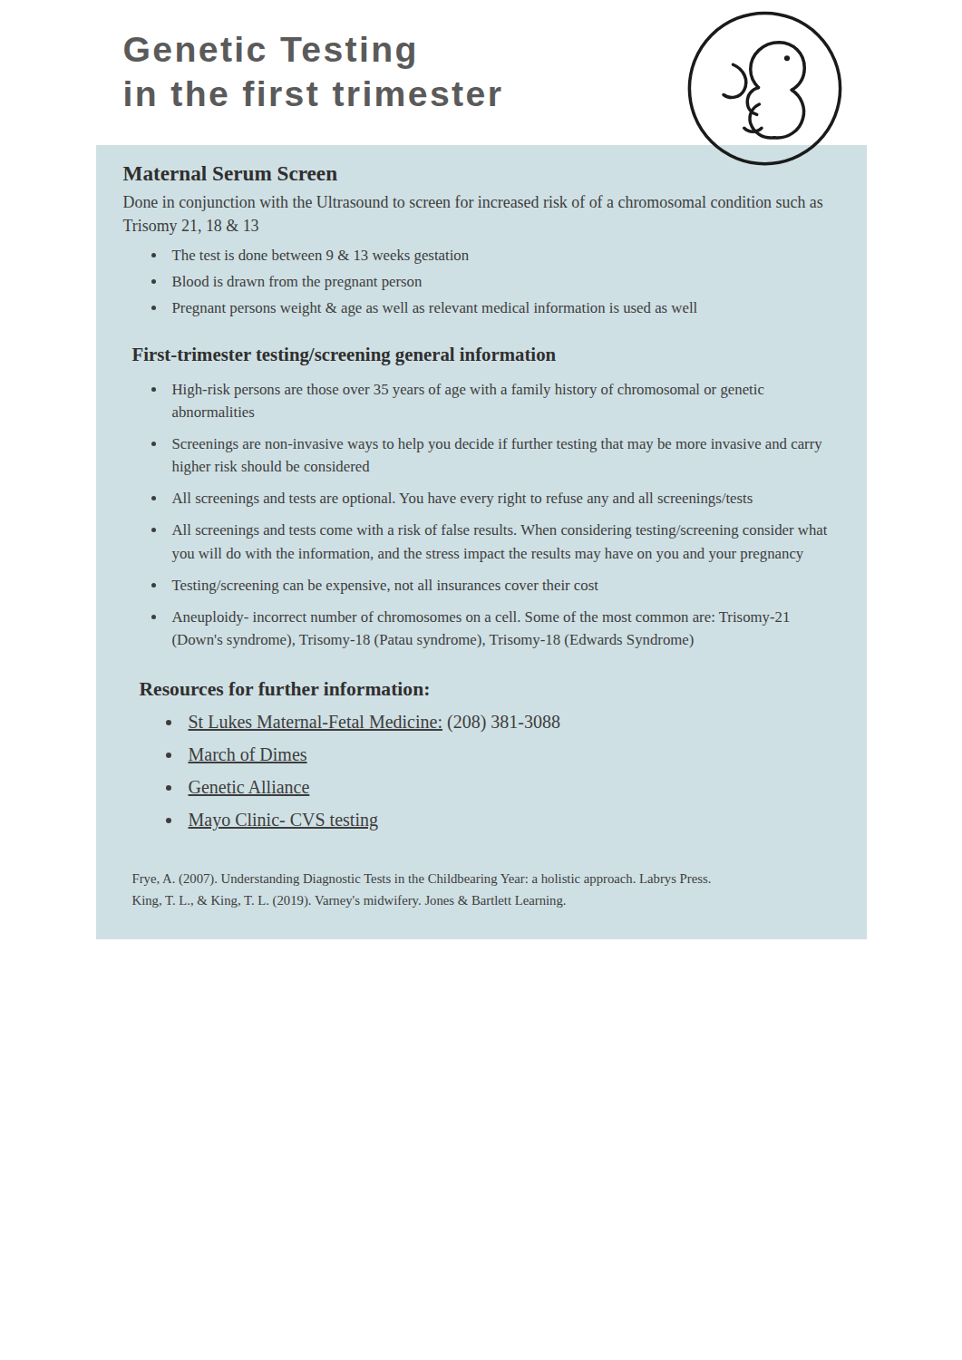Genetic Testing
in the first trimester
Maternal Serum Screen
Done in conjunction with the Ultrasound to screen for increased risk of of a chromosomal condition such as Trisomy 21, 18 & 13
The test is done between 9 & 13 weeks gestation
Blood is drawn from the pregnant person
Pregnant persons weight & age as well as relevant medical information is used as well
First-trimester testing/screening general information
High-risk persons are those over 35 years of age with a family history of chromosomal or genetic abnormalities
Screenings are non-invasive ways to help you decide if further testing that may be more invasive and carry higher risk should be considered
All screenings and tests are optional. You have every right to refuse any and all screenings/tests
All screenings and tests come with a risk of false results. When considering testing/screening consider what you will do with the information, and the stress impact the results may have on you and your pregnancy
Testing/screening can be expensive, not all insurances cover their cost
Aneuploidy- incorrect number of chromosomes on a cell. Some of the most common are: Trisomy-21 (Down's syndrome), Trisomy-18 (Patau syndrome), Trisomy-18 (Edwards Syndrome)
Resources for further information:
St Lukes Maternal-Fetal Medicine: (208) 381-3088
March of Dimes
Genetic Alliance
Mayo Clinic- CVS testing
Frye, A. (2007). Understanding Diagnostic Tests in the Childbearing Year: a holistic approach. Labrys Press.
King, T. L., & King, T. L. (2019). Varney's midwifery. Jones & Bartlett Learning.